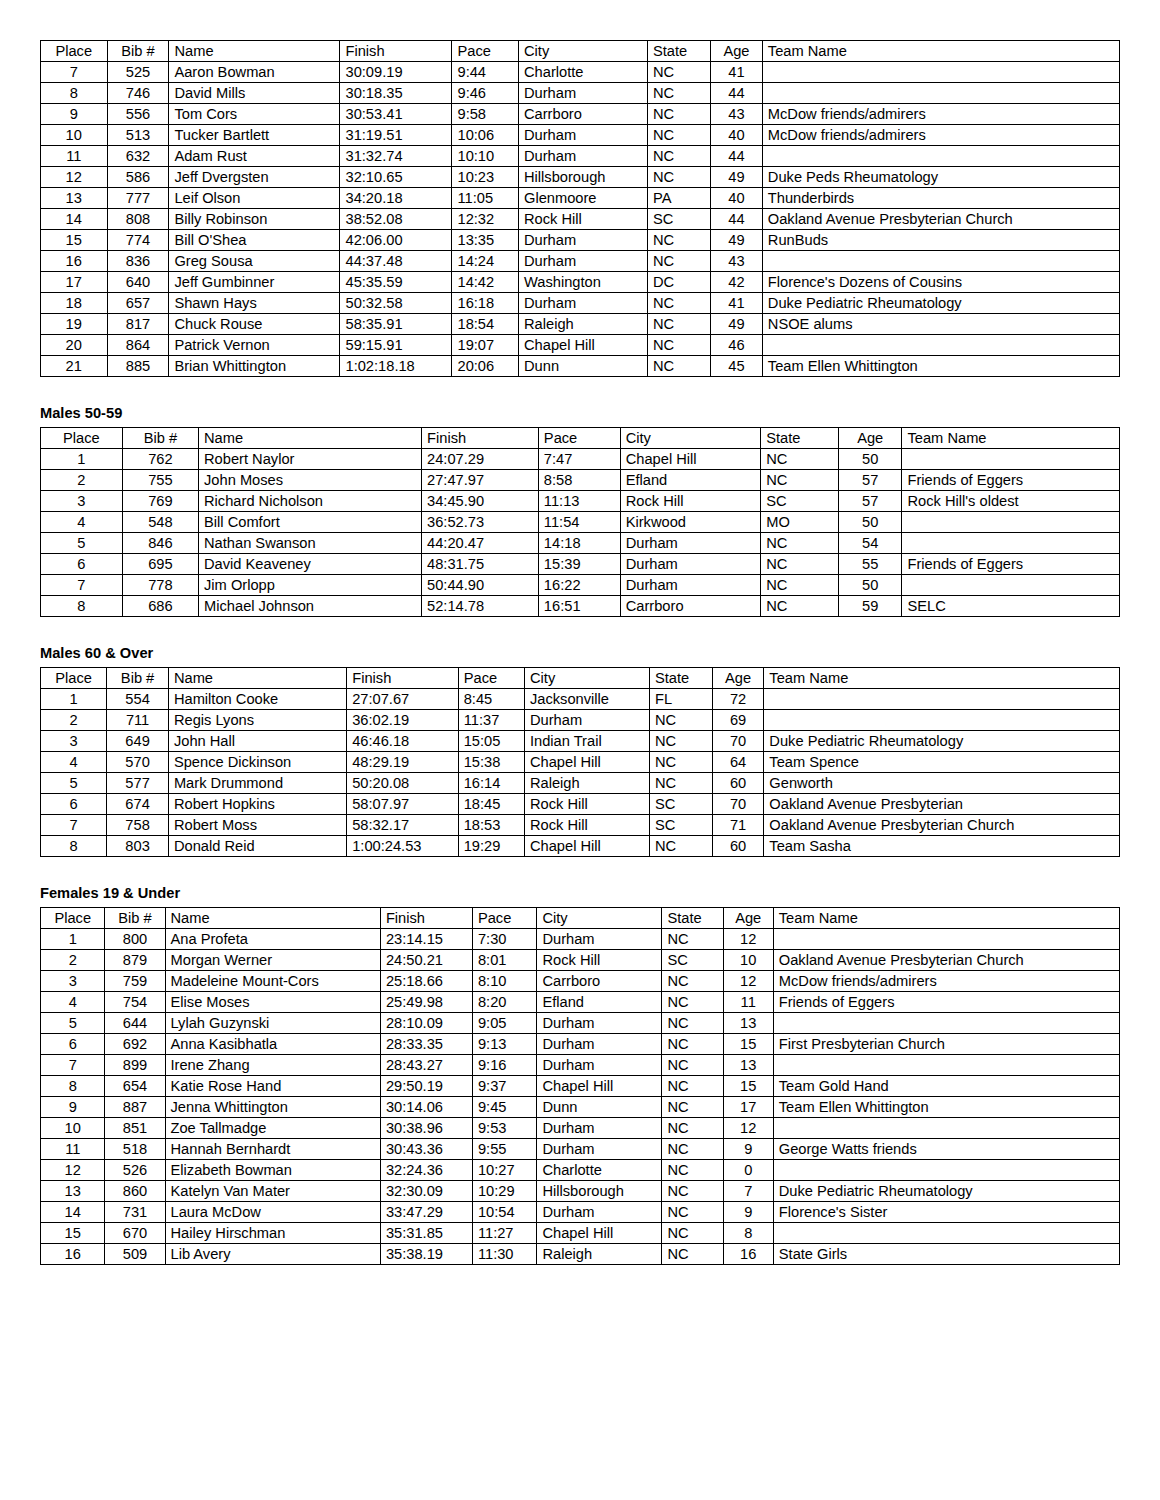| Place | Bib # | Name | Finish | Pace | City | State | Age | Team Name |
| --- | --- | --- | --- | --- | --- | --- | --- | --- |
| 7 | 525 | Aaron Bowman | 30:09.19 | 9:44 | Charlotte | NC | 41 | |
| 8 | 746 | David Mills | 30:18.35 | 9:46 | Durham | NC | 44 | |
| 9 | 556 | Tom Cors | 30:53.41 | 9:58 | Carrboro | NC | 43 | McDow friends/admirers |
| 10 | 513 | Tucker Bartlett | 31:19.51 | 10:06 | Durham | NC | 40 | McDow friends/admirers |
| 11 | 632 | Adam Rust | 31:32.74 | 10:10 | Durham | NC | 44 | |
| 12 | 586 | Jeff Dvergsten | 32:10.65 | 10:23 | Hillsborough | NC | 49 | Duke Peds Rheumatology |
| 13 | 777 | Leif Olson | 34:20.18 | 11:05 | Glenmoore | PA | 40 | Thunderbirds |
| 14 | 808 | Billy Robinson | 38:52.08 | 12:32 | Rock Hill | SC | 44 | Oakland Avenue Presbyterian Church |
| 15 | 774 | Bill O'Shea | 42:06.00 | 13:35 | Durham | NC | 49 | RunBuds |
| 16 | 836 | Greg Sousa | 44:37.48 | 14:24 | Durham | NC | 43 | |
| 17 | 640 | Jeff Gumbinner | 45:35.59 | 14:42 | Washington | DC | 42 | Florence's Dozens of Cousins |
| 18 | 657 | Shawn Hays | 50:32.58 | 16:18 | Durham | NC | 41 | Duke Pediatric Rheumatology |
| 19 | 817 | Chuck Rouse | 58:35.91 | 18:54 | Raleigh | NC | 49 | NSOE alums |
| 20 | 864 | Patrick Vernon | 59:15.91 | 19:07 | Chapel Hill | NC | 46 | |
| 21 | 885 | Brian Whittington | 1:02:18.18 | 20:06 | Dunn | NC | 45 | Team Ellen Whittington |
Males 50-59
| Place | Bib # | Name | Finish | Pace | City | State | Age | Team Name |
| --- | --- | --- | --- | --- | --- | --- | --- | --- |
| 1 | 762 | Robert Naylor | 24:07.29 | 7:47 | Chapel Hill | NC | 50 | |
| 2 | 755 | John Moses | 27:47.97 | 8:58 | Efland | NC | 57 | Friends of Eggers |
| 3 | 769 | Richard Nicholson | 34:45.90 | 11:13 | Rock Hill | SC | 57 | Rock Hill's oldest |
| 4 | 548 | Bill Comfort | 36:52.73 | 11:54 | Kirkwood | MO | 50 | |
| 5 | 846 | Nathan Swanson | 44:20.47 | 14:18 | Durham | NC | 54 | |
| 6 | 695 | David Keaveney | 48:31.75 | 15:39 | Durham | NC | 55 | Friends of Eggers |
| 7 | 778 | Jim Orlopp | 50:44.90 | 16:22 | Durham | NC | 50 | |
| 8 | 686 | Michael Johnson | 52:14.78 | 16:51 | Carrboro | NC | 59 | SELC |
Males 60 & Over
| Place | Bib # | Name | Finish | Pace | City | State | Age | Team Name |
| --- | --- | --- | --- | --- | --- | --- | --- | --- |
| 1 | 554 | Hamilton Cooke | 27:07.67 | 8:45 | Jacksonville | FL | 72 | |
| 2 | 711 | Regis Lyons | 36:02.19 | 11:37 | Durham | NC | 69 | |
| 3 | 649 | John Hall | 46:46.18 | 15:05 | Indian Trail | NC | 70 | Duke Pediatric Rheumatology |
| 4 | 570 | Spence Dickinson | 48:29.19 | 15:38 | Chapel Hill | NC | 64 | Team Spence |
| 5 | 577 | Mark Drummond | 50:20.08 | 16:14 | Raleigh | NC | 60 | Genworth |
| 6 | 674 | Robert Hopkins | 58:07.97 | 18:45 | Rock Hill | SC | 70 | Oakland Avenue Presbyterian |
| 7 | 758 | Robert Moss | 58:32.17 | 18:53 | Rock Hill | SC | 71 | Oakland Avenue Presbyterian Church |
| 8 | 803 | Donald Reid | 1:00:24.53 | 19:29 | Chapel Hill | NC | 60 | Team Sasha |
Females 19 & Under
| Place | Bib # | Name | Finish | Pace | City | State | Age | Team Name |
| --- | --- | --- | --- | --- | --- | --- | --- | --- |
| 1 | 800 | Ana Profeta | 23:14.15 | 7:30 | Durham | NC | 12 | |
| 2 | 879 | Morgan Werner | 24:50.21 | 8:01 | Rock Hill | SC | 10 | Oakland Avenue Presbyterian Church |
| 3 | 759 | Madeleine Mount-Cors | 25:18.66 | 8:10 | Carrboro | NC | 12 | McDow friends/admirers |
| 4 | 754 | Elise Moses | 25:49.98 | 8:20 | Efland | NC | 11 | Friends of Eggers |
| 5 | 644 | Lylah Guzynski | 28:10.09 | 9:05 | Durham | NC | 13 | |
| 6 | 692 | Anna Kasibhatla | 28:33.35 | 9:13 | Durham | NC | 15 | First Presbyterian Church |
| 7 | 899 | Irene Zhang | 28:43.27 | 9:16 | Durham | NC | 13 | |
| 8 | 654 | Katie Rose Hand | 29:50.19 | 9:37 | Chapel Hill | NC | 15 | Team Gold Hand |
| 9 | 887 | Jenna Whittington | 30:14.06 | 9:45 | Dunn | NC | 17 | Team Ellen Whittington |
| 10 | 851 | Zoe Tallmadge | 30:38.96 | 9:53 | Durham | NC | 12 | |
| 11 | 518 | Hannah Bernhardt | 30:43.36 | 9:55 | Durham | NC | 9 | George Watts friends |
| 12 | 526 | Elizabeth Bowman | 32:24.36 | 10:27 | Charlotte | NC | 0 | |
| 13 | 860 | Katelyn Van Mater | 32:30.09 | 10:29 | Hillsborough | NC | 7 | Duke Pediatric Rheumatology |
| 14 | 731 | Laura McDow | 33:47.29 | 10:54 | Durham | NC | 9 | Florence's Sister |
| 15 | 670 | Hailey Hirschman | 35:31.85 | 11:27 | Chapel Hill | NC | 8 | |
| 16 | 509 | Lib Avery | 35:38.19 | 11:30 | Raleigh | NC | 16 | State Girls |